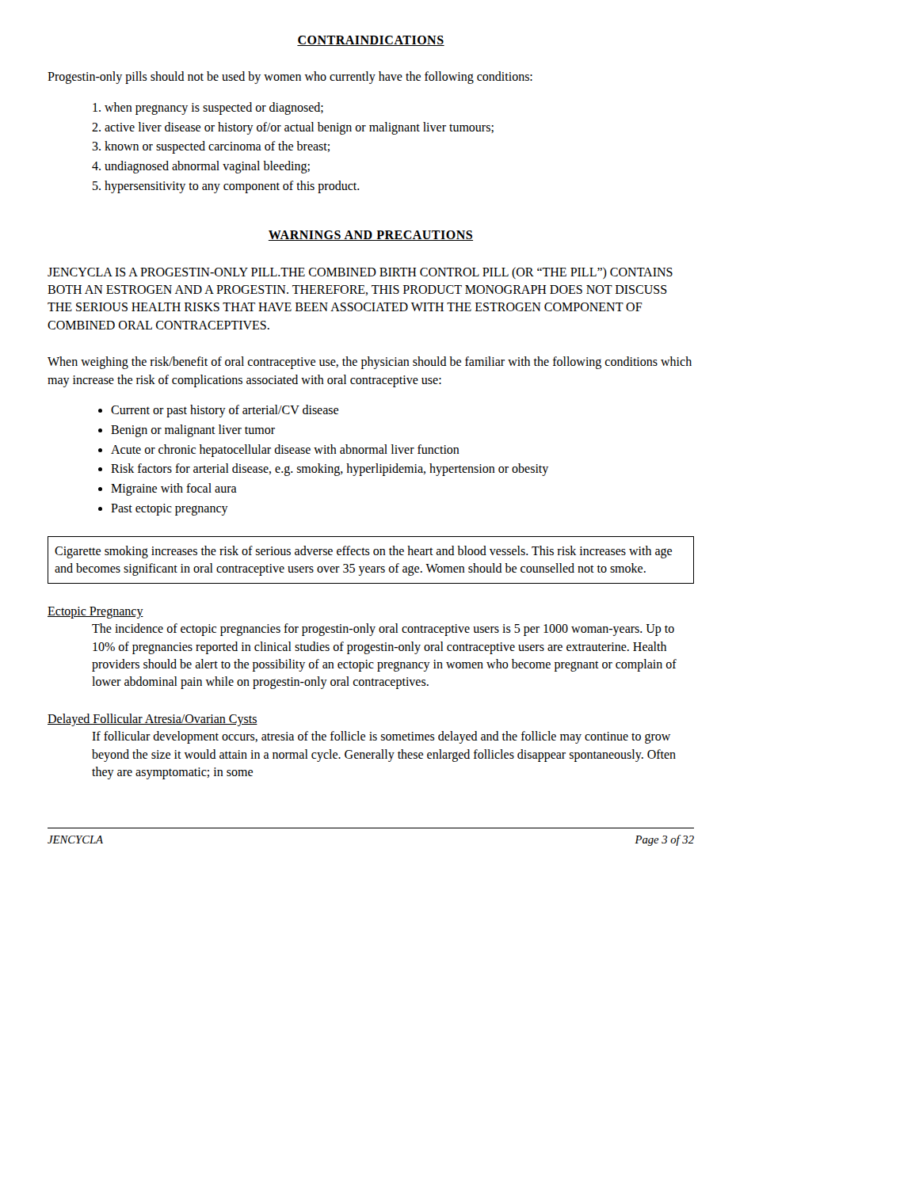CONTRAINDICATIONS
Progestin-only pills should not be used by women who currently have the following conditions:
when pregnancy is suspected or diagnosed;
active liver disease or history of/or actual benign or malignant liver tumours;
known or suspected carcinoma of the breast;
undiagnosed abnormal vaginal bleeding;
hypersensitivity to any component of this product.
WARNINGS AND PRECAUTIONS
JENCYCLA IS A PROGESTIN-ONLY PILL.THE COMBINED BIRTH CONTROL PILL (OR “THE PILL”) CONTAINS BOTH AN ESTROGEN AND A PROGESTIN. THEREFORE, THIS PRODUCT MONOGRAPH DOES NOT DISCUSS THE SERIOUS HEALTH RISKS THAT HAVE BEEN ASSOCIATED WITH THE ESTROGEN COMPONENT OF COMBINED ORAL CONTRACEPTIVES.
When weighing the risk/benefit of oral contraceptive use, the physician should be familiar with the following conditions which may increase the risk of complications associated with oral contraceptive use:
Current or past history of arterial/CV disease
Benign or malignant liver tumor
Acute or chronic hepatocellular disease with abnormal liver function
Risk factors for arterial disease, e.g. smoking, hyperlipidemia, hypertension or obesity
Migraine with focal aura
Past ectopic pregnancy
Cigarette smoking increases the risk of serious adverse effects on the heart and blood vessels. This risk increases with age and becomes significant in oral contraceptive users over 35 years of age. Women should be counselled not to smoke.
Ectopic Pregnancy
The incidence of ectopic pregnancies for progestin-only oral contraceptive users is 5 per 1000 woman-years. Up to 10% of pregnancies reported in clinical studies of progestin-only oral contraceptive users are extrauterine. Health providers should be alert to the possibility of an ectopic pregnancy in women who become pregnant or complain of lower abdominal pain while on progestin-only oral contraceptives.
Delayed Follicular Atresia/Ovarian Cysts
If follicular development occurs, atresia of the follicle is sometimes delayed and the follicle may continue to grow beyond the size it would attain in a normal cycle. Generally these enlarged follicles disappear spontaneously. Often they are asymptomatic; in some
JENCYCLA Page 3 of 32